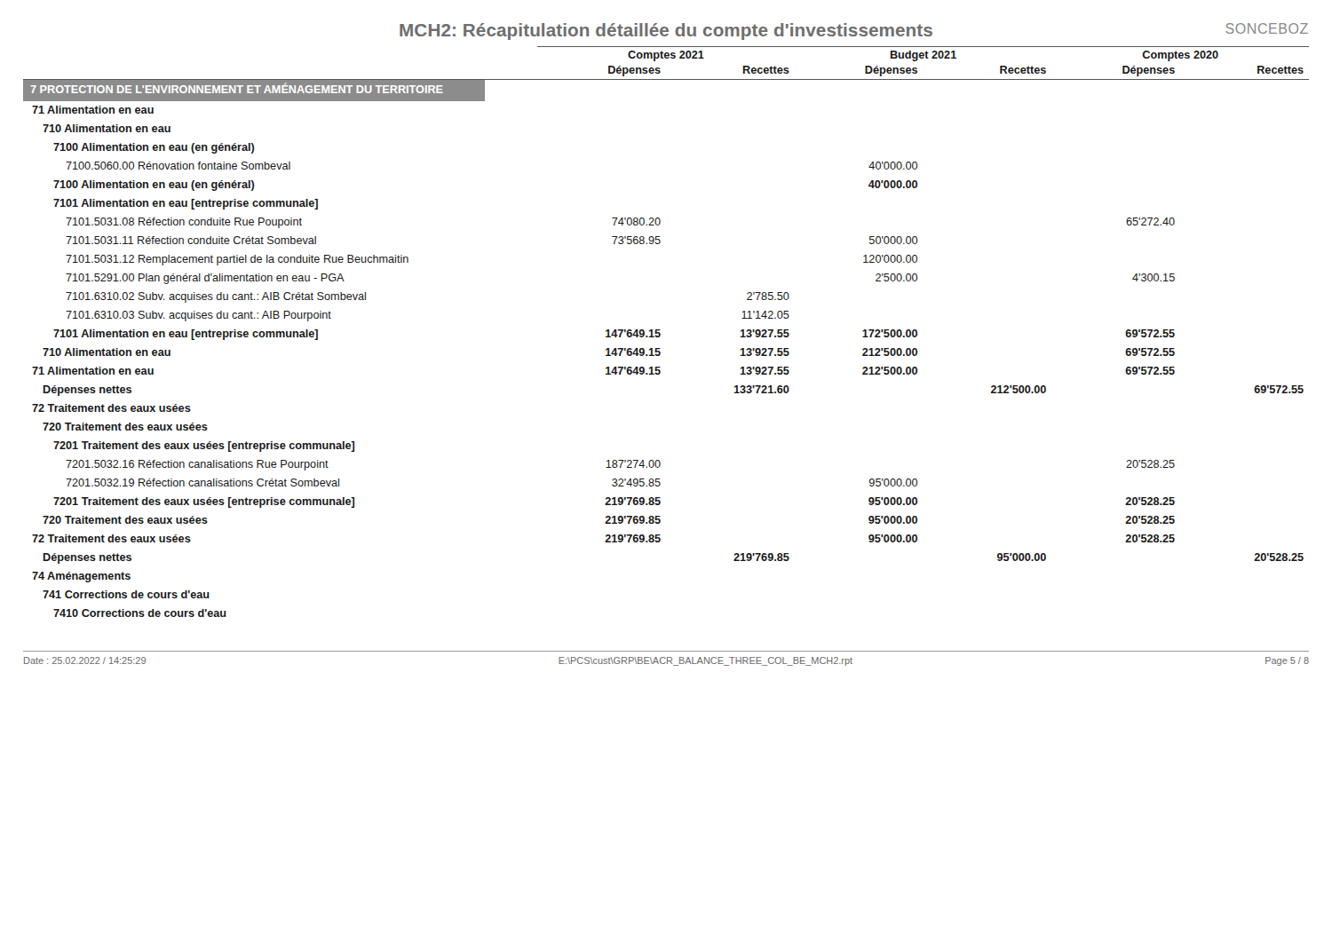SONCEBOZ
MCH2: Récapitulation détaillée du compte d'investissements
| | Comptes 2021 | Budget 2021 | Comptes 2020 |
| --- | --- | --- | --- |
| | Dépenses | Recettes | Dépenses | Recettes | Dépenses | Recettes |
| 7 PROTECTION DE L'ENVIRONNEMENT ET AMÉNAGEMENT DU TERRITOIRE |
| 71 Alimentation en eau | | | | | | |
| 710 Alimentation en eau | | | | | | |
| 7100 Alimentation en eau (en général) | | | | | | |
| 7100.5060.00 Rénovation fontaine Sombeval | | | 40'000.00 | | | |
| 7100 Alimentation en eau (en général) | | | 40'000.00 | | | |
| 7101 Alimentation en eau [entreprise communale] | | | | | | |
| 7101.5031.08 Réfection conduite Rue Poupoint | 74'080.20 | | | | 65'272.40 | |
| 7101.5031.11 Réfection conduite Crétat Sombeval | 73'568.95 | | 50'000.00 | | | |
| 7101.5031.12 Remplacement partiel de la conduite Rue Beuchmaitin | | | 120'000.00 | | | |
| 7101.5291.00 Plan général d'alimentation en eau - PGA | | | 2'500.00 | | 4'300.15 | |
| 7101.6310.02 Subv. acquises du cant.: AIB Crétat Sombeval | | 2'785.50 | | | | |
| 7101.6310.03 Subv. acquises du cant.: AIB Pourpoint | | 11'142.05 | | | | |
| 7101 Alimentation en eau [entreprise communale] | 147'649.15 | 13'927.55 | 172'500.00 | | 69'572.55 | |
| 710 Alimentation en eau | 147'649.15 | 13'927.55 | 212'500.00 | | 69'572.55 | |
| 71 Alimentation en eau | 147'649.15 | 13'927.55 | 212'500.00 | | 69'572.55 | |
| Dépenses nettes | | 133'721.60 | | 212'500.00 | | 69'572.55 |
| 72 Traitement des eaux usées | | | | | | |
| 720 Traitement des eaux usées | | | | | | |
| 7201 Traitement des eaux usées [entreprise communale] | | | | | | |
| 7201.5032.16 Réfection canalisations Rue Pourpoint | 187'274.00 | | | | 20'528.25 | |
| 7201.5032.19 Réfection canalisations Crétat Sombeval | 32'495.85 | | 95'000.00 | | | |
| 7201 Traitement des eaux usées [entreprise communale] | 219'769.85 | | 95'000.00 | | 20'528.25 | |
| 720 Traitement des eaux usées | 219'769.85 | | 95'000.00 | | 20'528.25 | |
| 72 Traitement des eaux usées | 219'769.85 | | 95'000.00 | | 20'528.25 | |
| Dépenses nettes | | 219'769.85 | | 95'000.00 | | 20'528.25 |
| 74 Aménagements | | | | | | |
| 741 Corrections de cours d'eau | | | | | | |
| 7410 Corrections de cours d'eau | | | | | | |
Date : 25.02.2022 / 14:25:29
E:\PCS\cust\GRP\BE\ACR_BALANCE_THREE_COL_BE_MCH2.rpt
Page 5 / 8